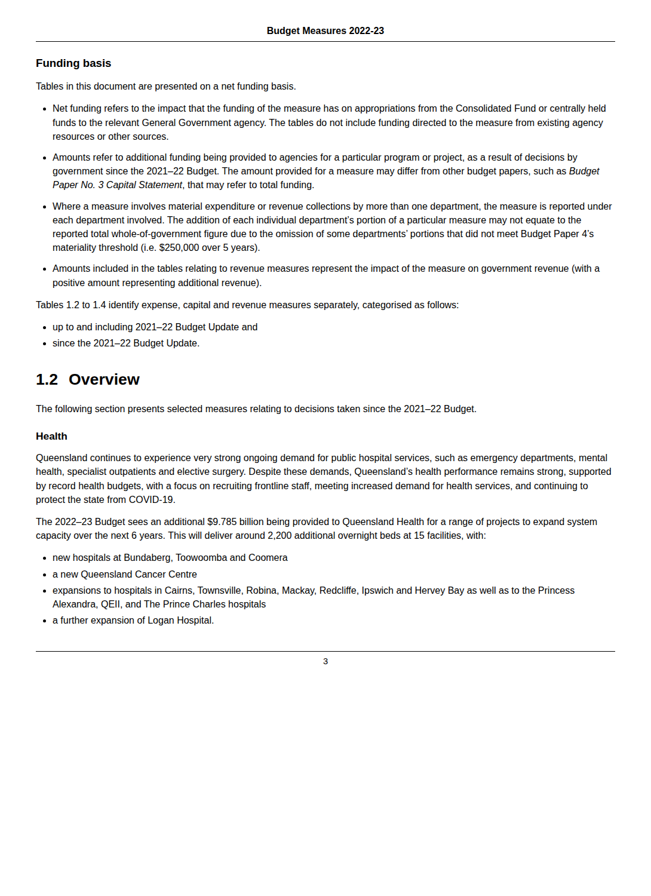Budget Measures 2022-23
Funding basis
Tables in this document are presented on a net funding basis.
Net funding refers to the impact that the funding of the measure has on appropriations from the Consolidated Fund or centrally held funds to the relevant General Government agency. The tables do not include funding directed to the measure from existing agency resources or other sources.
Amounts refer to additional funding being provided to agencies for a particular program or project, as a result of decisions by government since the 2021–22 Budget. The amount provided for a measure may differ from other budget papers, such as Budget Paper No. 3 Capital Statement, that may refer to total funding.
Where a measure involves material expenditure or revenue collections by more than one department, the measure is reported under each department involved. The addition of each individual department’s portion of a particular measure may not equate to the reported total whole-of-government figure due to the omission of some departments’ portions that did not meet Budget Paper 4’s materiality threshold (i.e. $250,000 over 5 years).
Amounts included in the tables relating to revenue measures represent the impact of the measure on government revenue (with a positive amount representing additional revenue).
Tables 1.2 to 1.4 identify expense, capital and revenue measures separately, categorised as follows:
up to and including 2021–22 Budget Update and
since the 2021–22 Budget Update.
1.2 Overview
The following section presents selected measures relating to decisions taken since the 2021–22 Budget.
Health
Queensland continues to experience very strong ongoing demand for public hospital services, such as emergency departments, mental health, specialist outpatients and elective surgery. Despite these demands, Queensland’s health performance remains strong, supported by record health budgets, with a focus on recruiting frontline staff, meeting increased demand for health services, and continuing to protect the state from COVID-19.
The 2022–23 Budget sees an additional $9.785 billion being provided to Queensland Health for a range of projects to expand system capacity over the next 6 years. This will deliver around 2,200 additional overnight beds at 15 facilities, with:
new hospitals at Bundaberg, Toowoomba and Coomera
a new Queensland Cancer Centre
expansions to hospitals in Cairns, Townsville, Robina, Mackay, Redcliffe, Ipswich and Hervey Bay as well as to the Princess Alexandra, QEII, and The Prince Charles hospitals
a further expansion of Logan Hospital.
3